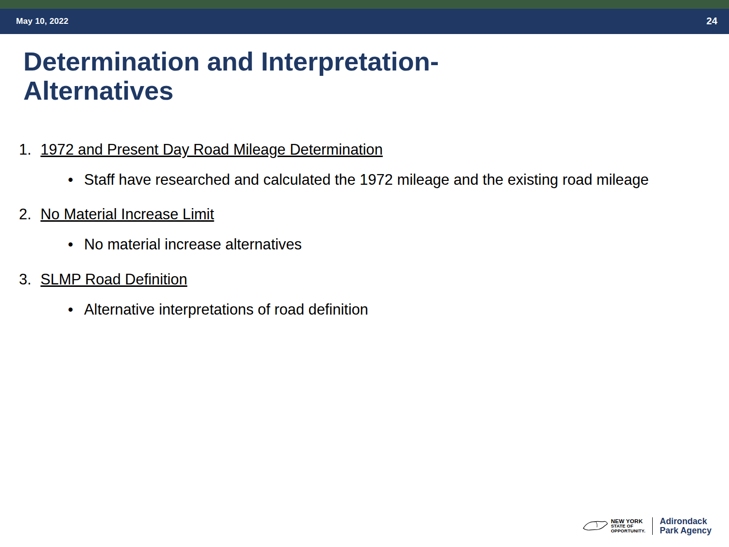May 10, 2022 24
Determination and Interpretation-
Alternatives
1972 and Present Day Road Mileage Determination
Staff have researched and calculated the 1972 mileage and the existing road mileage
No Material Increase Limit
No material increase alternatives
SLMP Road Definition
Alternative interpretations of road definition
NEW YORK
STATE OF
OPPORTUNITY.
Adirondack Park Agency